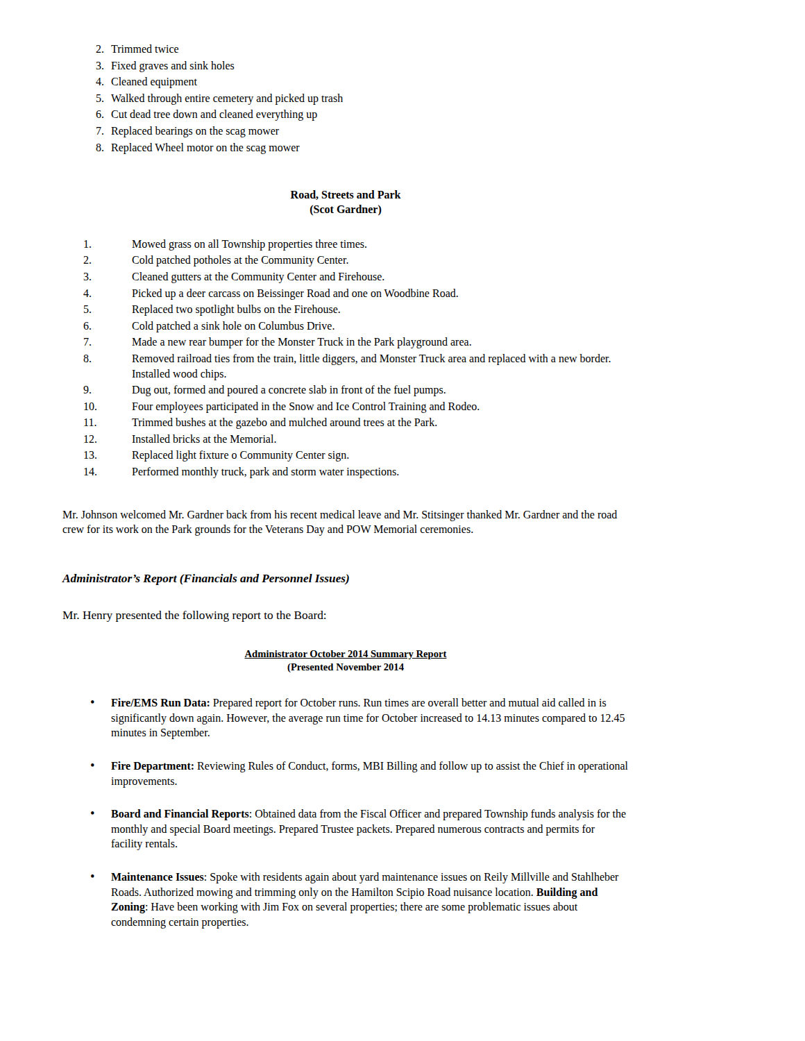2. Trimmed twice
3. Fixed graves and sink holes
4. Cleaned equipment
5. Walked through entire cemetery and picked up trash
6. Cut dead tree down and cleaned everything up
7. Replaced bearings on the scag mower
8. Replaced Wheel motor on the scag mower
Road, Streets and Park(Scot Gardner)
1. Mowed grass on all Township properties three times.
2. Cold patched potholes at the Community Center.
3. Cleaned gutters at the Community Center and Firehouse.
4. Picked up a deer carcass on Beissinger Road and one on Woodbine Road.
5. Replaced two spotlight bulbs on the Firehouse.
6. Cold patched a sink hole on Columbus Drive.
7. Made a new rear bumper for the Monster Truck in the Park playground area.
8. Removed railroad ties from the train, little diggers, and Monster Truck area and replaced with a new border. Installed wood chips.
9. Dug out, formed and poured a concrete slab in front of the fuel pumps.
10. Four employees participated in the Snow and Ice Control Training and Rodeo.
11. Trimmed bushes at the gazebo and mulched around trees at the Park.
12. Installed bricks at the Memorial.
13. Replaced light fixture o Community Center sign.
14. Performed monthly truck, park and storm water inspections.
Mr. Johnson welcomed Mr. Gardner back from his recent medical leave and Mr. Stitsinger thanked Mr. Gardner and the road crew for its work on the Park grounds for the Veterans Day and POW Memorial ceremonies.
Administrator’s Report (Financials and Personnel Issues)
Mr. Henry presented the following report to the Board:
Administrator October 2014 Summary Report
(Presented November 2014
Fire/EMS Run Data: Prepared report for October runs. Run times are overall better and mutual aid called in is significantly down again. However, the average run time for October increased to 14.13 minutes compared to 12.45 minutes in September.
Fire Department: Reviewing Rules of Conduct, forms, MBI Billing and follow up to assist the Chief in operational improvements.
Board and Financial Reports: Obtained data from the Fiscal Officer and prepared Township funds analysis for the monthly and special Board meetings. Prepared Trustee packets. Prepared numerous contracts and permits for facility rentals.
Maintenance Issues: Spoke with residents again about yard maintenance issues on Reily Millville and Stahlheber Roads. Authorized mowing and trimming only on the Hamilton Scipio Road nuisance location. Building and Zoning: Have been working with Jim Fox on several properties; there are some problematic issues about condemning certain properties.